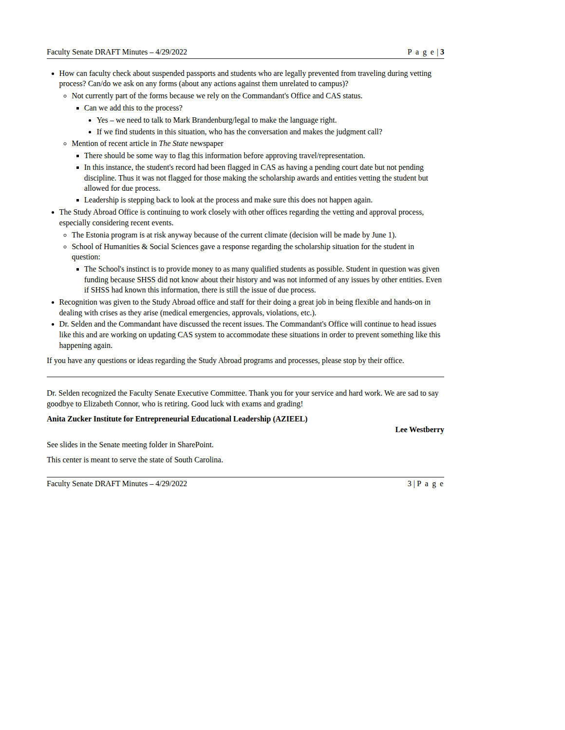Faculty Senate DRAFT Minutes – 4/29/2022 P a g e | 3
How can faculty check about suspended passports and students who are legally prevented from traveling during vetting process? Can/do we ask on any forms (about any actions against them unrelated to campus)?
Not currently part of the forms because we rely on the Commandant's Office and CAS status.
Can we add this to the process?
Yes – we need to talk to Mark Brandenburg/legal to make the language right.
If we find students in this situation, who has the conversation and makes the judgment call?
Mention of recent article in The State newspaper
There should be some way to flag this information before approving travel/representation.
In this instance, the student's record had been flagged in CAS as having a pending court date but not pending discipline. Thus it was not flagged for those making the scholarship awards and entities vetting the student but allowed for due process.
Leadership is stepping back to look at the process and make sure this does not happen again.
The Study Abroad Office is continuing to work closely with other offices regarding the vetting and approval process, especially considering recent events.
The Estonia program is at risk anyway because of the current climate (decision will be made by June 1).
School of Humanities & Social Sciences gave a response regarding the scholarship situation for the student in question:
The School's instinct is to provide money to as many qualified students as possible. Student in question was given funding because SHSS did not know about their history and was not informed of any issues by other entities. Even if SHSS had known this information, there is still the issue of due process.
Recognition was given to the Study Abroad office and staff for their doing a great job in being flexible and hands-on in dealing with crises as they arise (medical emergencies, approvals, violations, etc.).
Dr. Selden and the Commandant have discussed the recent issues. The Commandant's Office will continue to head issues like this and are working on updating CAS system to accommodate these situations in order to prevent something like this happening again.
If you have any questions or ideas regarding the Study Abroad programs and processes, please stop by their office.
Dr. Selden recognized the Faculty Senate Executive Committee. Thank you for your service and hard work. We are sad to say goodbye to Elizabeth Connor, who is retiring. Good luck with exams and grading!
Anita Zucker Institute for Entrepreneurial Educational Leadership (AZIEEL)
Lee Westberry
See slides in the Senate meeting folder in SharePoint.
This center is meant to serve the state of South Carolina.
Faculty Senate DRAFT Minutes – 4/29/2022 3 | P a g e